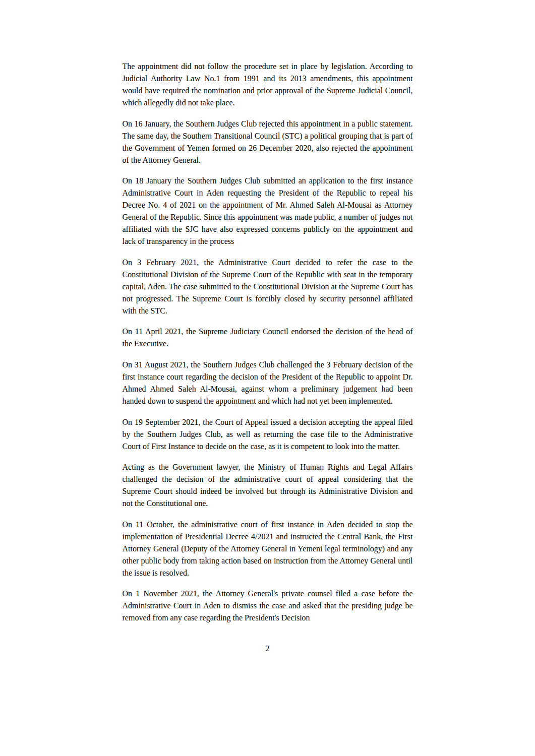The appointment did not follow the procedure set in place by legislation. According to Judicial Authority Law No.1 from 1991 and its 2013 amendments, this appointment would have required the nomination and prior approval of the Supreme Judicial Council, which allegedly did not take place.
On 16 January, the Southern Judges Club rejected this appointment in a public statement. The same day, the Southern Transitional Council (STC) a political grouping that is part of the Government of Yemen formed on 26 December 2020, also rejected the appointment of the Attorney General.
On 18 January the Southern Judges Club submitted an application to the first instance Administrative Court in Aden requesting the President of the Republic to repeal his Decree No. 4 of 2021 on the appointment of Mr. Ahmed Saleh Al-Mousai as Attorney General of the Republic. Since this appointment was made public, a number of judges not affiliated with the SJC have also expressed concerns publicly on the appointment and lack of transparency in the process
On 3 February 2021, the Administrative Court decided to refer the case to the Constitutional Division of the Supreme Court of the Republic with seat in the temporary capital, Aden. The case submitted to the Constitutional Division at the Supreme Court has not progressed. The Supreme Court is forcibly closed by security personnel affiliated with the STC.
On 11 April 2021, the Supreme Judiciary Council endorsed the decision of the head of the Executive.
On 31 August 2021, the Southern Judges Club challenged the 3 February decision of the first instance court regarding the decision of the President of the Republic to appoint Dr. Ahmed Ahmed Saleh Al-Mousai, against whom a preliminary judgement had been handed down to suspend the appointment and which had not yet been implemented.
On 19 September 2021, the Court of Appeal issued a decision accepting the appeal filed by the Southern Judges Club, as well as returning the case file to the Administrative Court of First Instance to decide on the case, as it is competent to look into the matter.
Acting as the Government lawyer, the Ministry of Human Rights and Legal Affairs challenged the decision of the administrative court of appeal considering that the Supreme Court should indeed be involved but through its Administrative Division and not the Constitutional one.
On 11 October, the administrative court of first instance in Aden decided to stop the implementation of Presidential Decree 4/2021 and instructed the Central Bank, the First Attorney General (Deputy of the Attorney General in Yemeni legal terminology) and any other public body from taking action based on instruction from the Attorney General until the issue is resolved.
On 1 November 2021, the Attorney General's private counsel filed a case before the Administrative Court in Aden to dismiss the case and asked that the presiding judge be removed from any case regarding the President's Decision
2